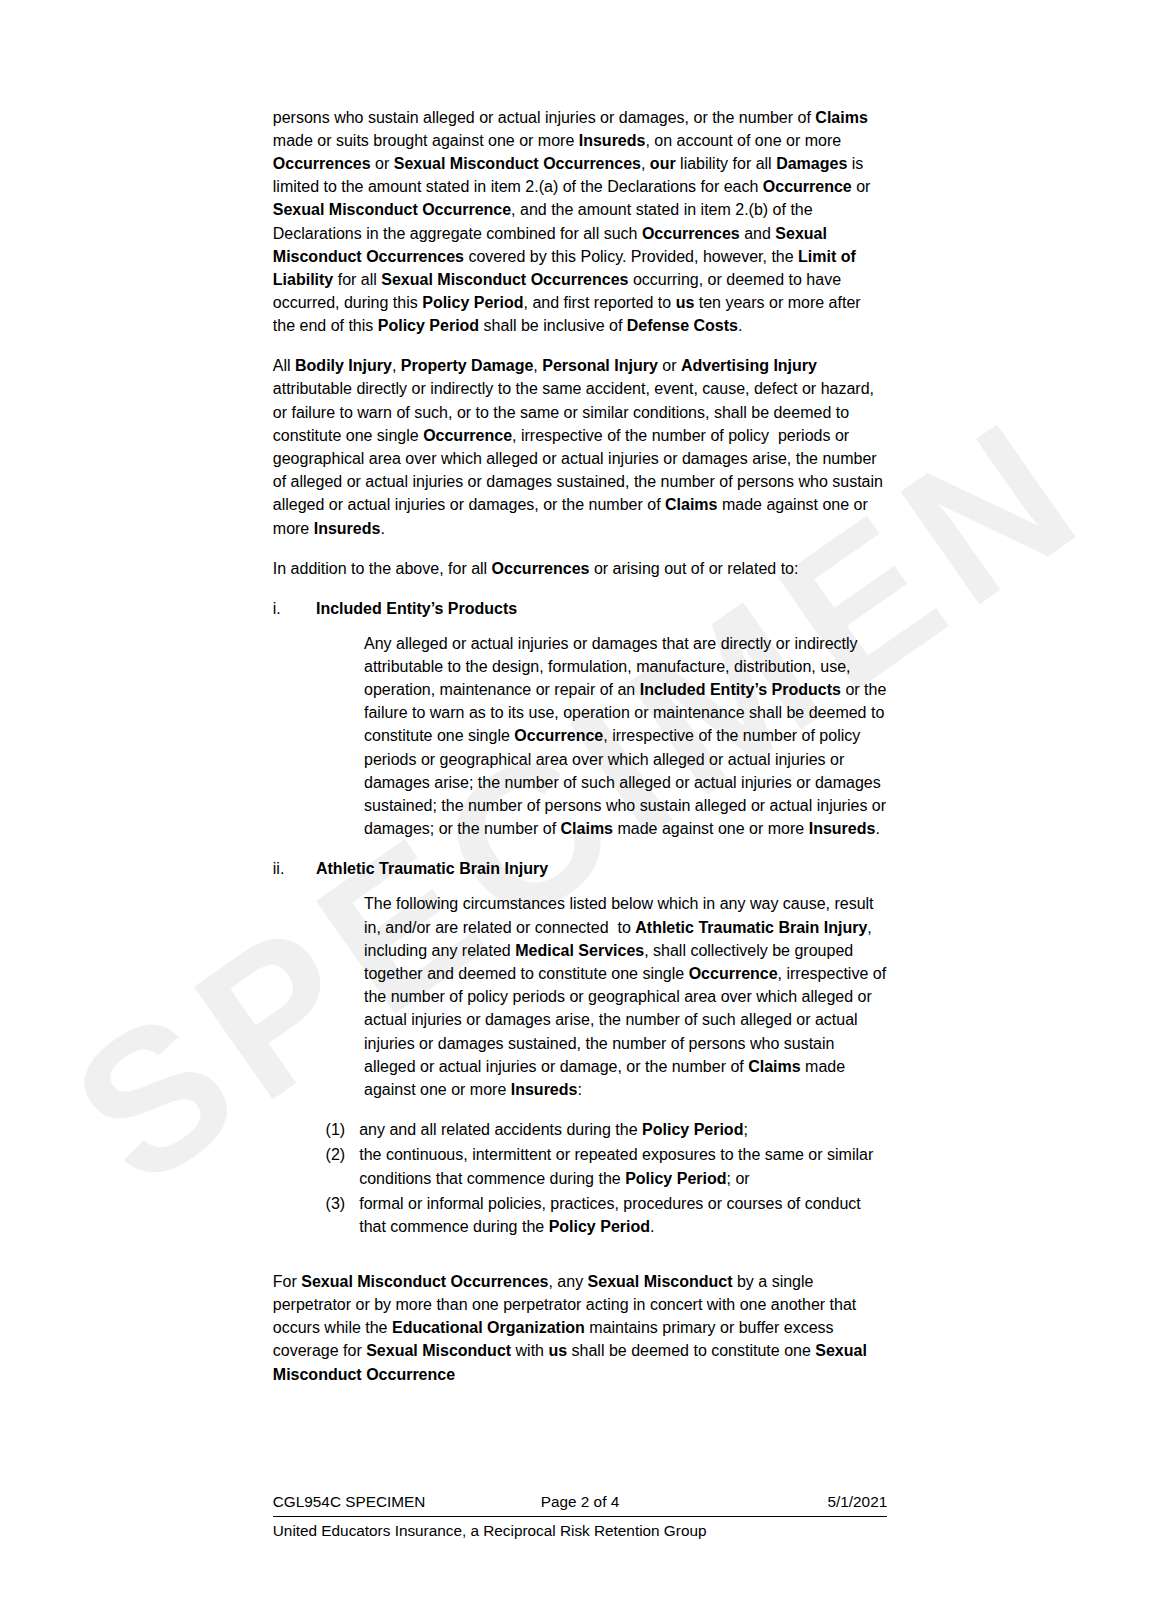SPECIMEN
persons who sustain alleged or actual injuries or damages, or the number of Claims made or suits brought against one or more Insureds, on account of one or more Occurrences or Sexual Misconduct Occurrences, our liability for all Damages is limited to the amount stated in item 2.(a) of the Declarations for each Occurrence or Sexual Misconduct Occurrence, and the amount stated in item 2.(b) of the Declarations in the aggregate combined for all such Occurrences and Sexual Misconduct Occurrences covered by this Policy. Provided, however, the Limit of Liability for all Sexual Misconduct Occurrences occurring, or deemed to have occurred, during this Policy Period, and first reported to us ten years or more after the end of this Policy Period shall be inclusive of Defense Costs.
All Bodily Injury, Property Damage, Personal Injury or Advertising Injury attributable directly or indirectly to the same accident, event, cause, defect or hazard, or failure to warn of such, or to the same or similar conditions, shall be deemed to constitute one single Occurrence, irrespective of the number of policy periods or geographical area over which alleged or actual injuries or damages arise, the number of alleged or actual injuries or damages sustained, the number of persons who sustain alleged or actual injuries or damages, or the number of Claims made against one or more Insureds.
In addition to the above, for all Occurrences or arising out of or related to:
i. Included Entity’s Products
Any alleged or actual injuries or damages that are directly or indirectly attributable to the design, formulation, manufacture, distribution, use, operation, maintenance or repair of an Included Entity’s Products or the failure to warn as to its use, operation or maintenance shall be deemed to constitute one single Occurrence, irrespective of the number of policy periods or geographical area over which alleged or actual injuries or damages arise; the number of such alleged or actual injuries or damages sustained; the number of persons who sustain alleged or actual injuries or damages; or the number of Claims made against one or more Insureds.
ii. Athletic Traumatic Brain Injury
The following circumstances listed below which in any way cause, result in, and/or are related or connected to Athletic Traumatic Brain Injury, including any related Medical Services, shall collectively be grouped together and deemed to constitute one single Occurrence, irrespective of the number of policy periods or geographical area over which alleged or actual injuries or damages arise, the number of such alleged or actual injuries or damages sustained, the number of persons who sustain alleged or actual injuries or damage, or the number of Claims made against one or more Insureds:
(1) any and all related accidents during the Policy Period;
(2) the continuous, intermittent or repeated exposures to the same or similar conditions that commence during the Policy Period; or
(3) formal or informal policies, practices, procedures or courses of conduct that commence during the Policy Period.
For Sexual Misconduct Occurrences, any Sexual Misconduct by a single perpetrator or by more than one perpetrator acting in concert with one another that occurs while the Educational Organization maintains primary or buffer excess coverage for Sexual Misconduct with us shall be deemed to constitute one Sexual Misconduct Occurrence
CGL954C SPECIMEN Page 2 of 4 5/1/2021
United Educators Insurance, a Reciprocal Risk Retention Group